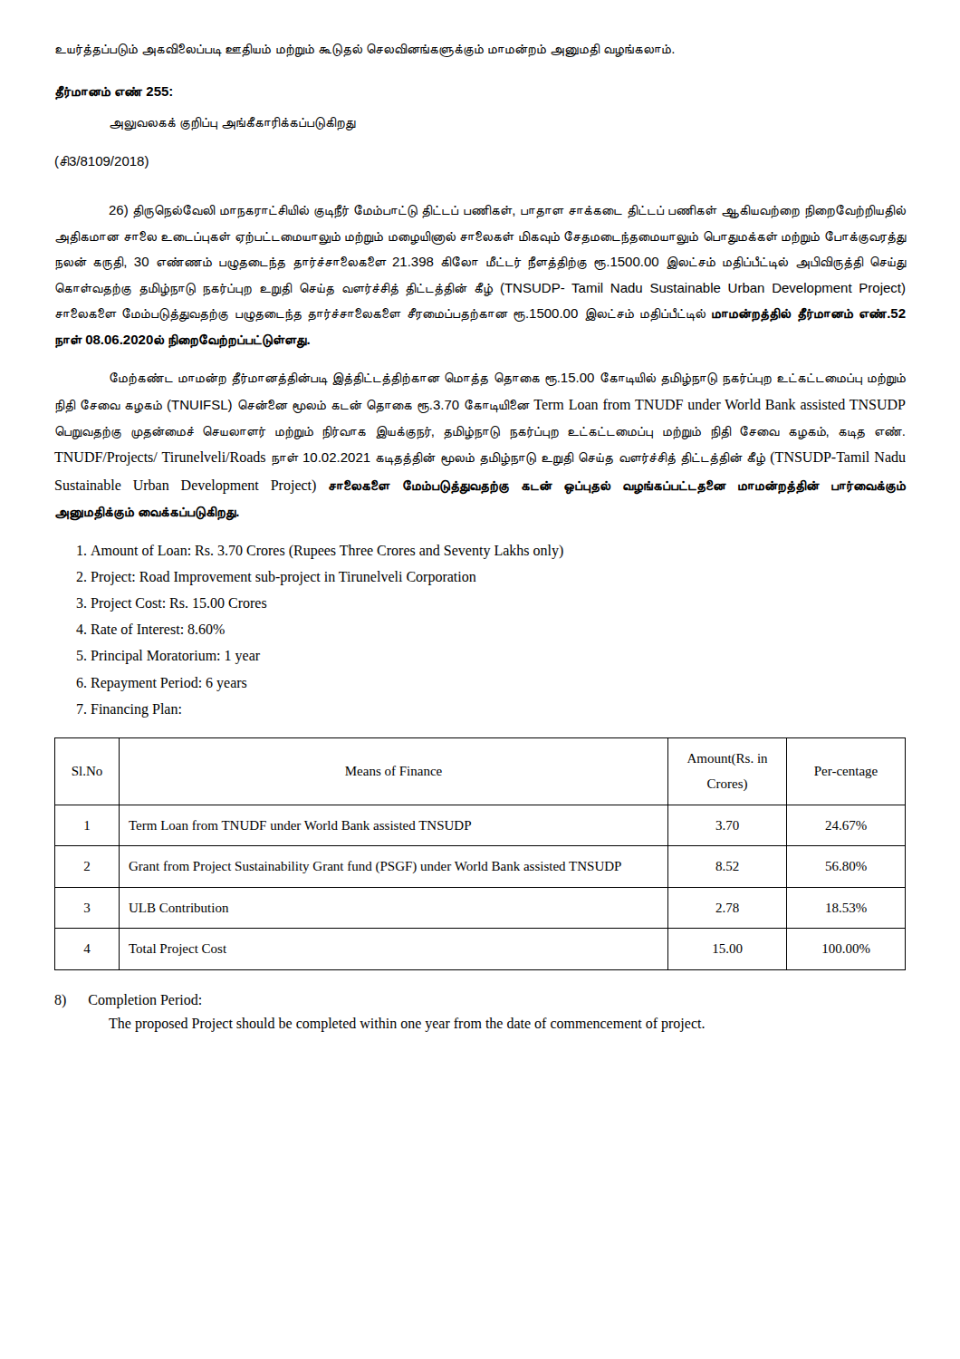உயர்த்தப்படும் அகவிலைப்படி ஊதியம் மற்றும் கூடுதல் செலவினங்களுக்கும் மாமன்றம் அனுமதி வழங்கலாம்.
தீர்மானம் எண் 255:
அலுவலகக் குறிப்பு அங்கீகாரிக்கப்படுகிறது
(சி3/8109/2018)
26) திருநெல்வேலி மாநகராட்சியில் குடிநீர் மேம்பாட்டு திட்டப் பணிகள், பாதாள சாக்கடை திட்டப் பணிகள் ஆகியவற்றை நிறைவேற்றியதில் அதிகமான சாலை உடைப்புகள் ஏற்பட்டமையாலும் மற்றும் மழையினால் சாலைகள் மிகவும் சேதமடைந்தமையாலும் பொதுமக்கள் மற்றும் போக்குவரத்து நலன் கருதி, 30 எண்ணம் பழுதடைந்த தார்ச்சாலைகளை 21.398 கிலோ மீட்டர் நீளத்திற்கு ரூ.1500.00 இலட்சம் மதிப்பீட்டில் அபிவிருத்தி செய்து கொள்வதற்கு தமிழ்நாடு நகர்ப்புற உறுதி செய்த வளர்ச்சித் திட்டத்தின் கீழ் (TNSUDP- Tamil Nadu Sustainable Urban Development Project) சாலைகளை மேம்படுத்துவதற்கு பழுதடைந்த தார்ச்சாலைகளை சீரமைப்பதற்கான ரூ.1500.00 இலட்சம் மதிப்பீட்டில் மாமன்றத்தில் தீர்மானம் எண்.52 நாள் 08.06.2020ல் நிறைவேற்றப்பட்டுள்ளது.
மேற்கண்ட மாமன்ற தீர்மானத்தின்படி இத்திட்டத்திற்கான மொத்த தொகை ரூ.15.00 கோடியில் தமிழ்நாடு நகர்ப்புற உட்கட்டமைப்பு மற்றும் நிதி சேவை கழகம் (TNUIFSL) சென்னை மூலம் கடன் தொகை ரூ.3.70 கோடியினை Term Loan from TNUDF under World Bank assisted TNSUDP பெறுவதற்கு முதன்மைச் செயலாளர் மற்றும் நிர்வாக இயக்குநர், தமிழ்நாடு நகர்ப்புற உட்கட்டமைப்பு மற்றும் நிதி சேவை கழகம், கடித எண். TNUDF/Projects/ Tirunelveli/Roads நாள் 10.02.2021 கடிதத்தின் மூலம் தமிழ்நாடு உறுதி செய்த வளர்ச்சித் திட்டத்தின் கீழ் (TNSUDP-Tamil Nadu Sustainable Urban Development Project) சாலைகளை மேம்படுத்துவதற்கு கடன் ஒப்புதல் வழங்கப்பட்டதனை மாமன்றத்தின் பார்வைக்கும் அனுமதிக்கும் வைக்கப்படுகிறது.
Amount of Loan: Rs. 3.70 Crores (Rupees Three Crores and Seventy Lakhs only)
Project: Road Improvement sub-project in Tirunelveli Corporation
Project Cost: Rs. 15.00 Crores
Rate of Interest: 8.60%
Principal Moratorium: 1 year
Repayment Period: 6 years
Financing Plan:
| Sl.No | Means of Finance | Amount(Rs. in Crores) | Per-centage |
| --- | --- | --- | --- |
| 1 | Term Loan from TNUDF under World Bank assisted TNSUDP | 3.70 | 24.67% |
| 2 | Grant from Project Sustainability Grant fund (PSGF) under World Bank assisted TNSUDP | 8.52 | 56.80% |
| 3 | ULB Contribution | 2.78 | 18.53% |
| 4 | Total Project Cost | 15.00 | 100.00% |
8) Completion Period:
The proposed Project should be completed within one year from the date of commencement of project.